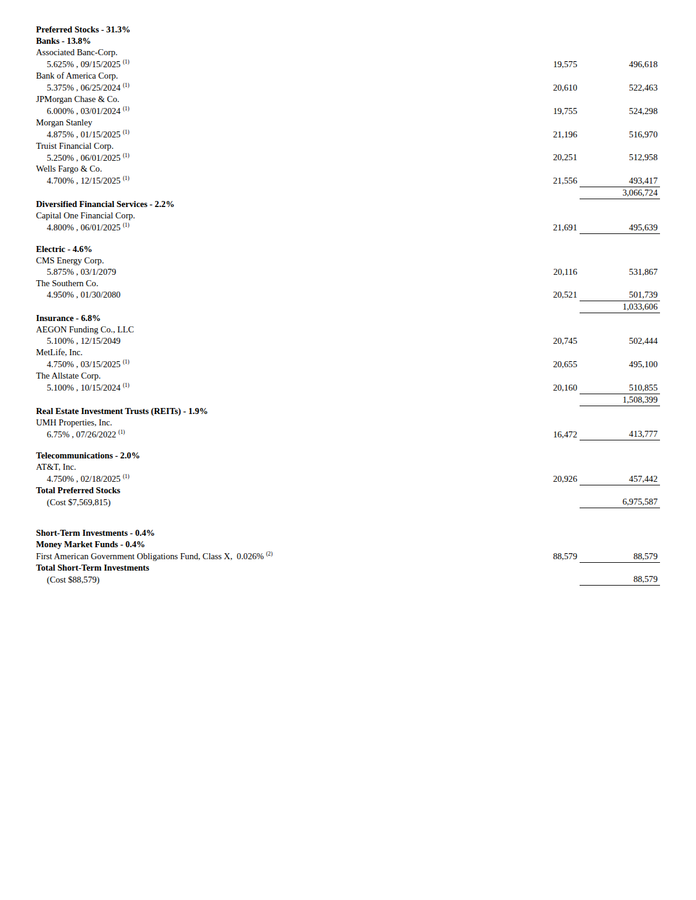| Preferred Stocks - 31.3% | | |
| Banks - 13.8% | | |
| Associated Banc-Corp. | | |
| 5.625% , 09/15/2025 (1) | 19,575 | 496,618 |
| Bank of America Corp. | | |
| 5.375% , 06/25/2024 (1) | 20,610 | 522,463 |
| JPMorgan Chase & Co. | | |
| 6.000% , 03/01/2024 (1) | 19,755 | 524,298 |
| Morgan Stanley | | |
| 4.875% , 01/15/2025 (1) | 21,196 | 516,970 |
| Truist Financial Corp. | | |
| 5.250% , 06/01/2025 (1) | 20,251 | 512,958 |
| Wells Fargo & Co. | | |
| 4.700% , 12/15/2025 (1) | 21,556 | 493,417 |
| | | 3,066,724 |
| Diversified Financial Services - 2.2% | | |
| Capital One Financial Corp. | | |
| 4.800% , 06/01/2025 (1) | 21,691 | 495,639 |
| Electric - 4.6% | | |
| CMS Energy Corp. | | |
| 5.875% , 03/1/2079 | 20,116 | 531,867 |
| The Southern Co. | | |
| 4.950% , 01/30/2080 | 20,521 | 501,739 |
| | | 1,033,606 |
| Insurance - 6.8% | | |
| AEGON Funding Co., LLC | | |
| 5.100% , 12/15/2049 | 20,745 | 502,444 |
| MetLife, Inc. | | |
| 4.750% , 03/15/2025 (1) | 20,655 | 495,100 |
| The Allstate Corp. | | |
| 5.100% , 10/15/2024 (1) | 20,160 | 510,855 |
| | | 1,508,399 |
| Real Estate Investment Trusts (REITs) - 1.9% | | |
| UMH Properties, Inc. | | |
| 6.75% , 07/26/2022 (1) | 16,472 | 413,777 |
| Telecommunications - 2.0% | | |
| AT&T, Inc. | | |
| 4.750% , 02/18/2025 (1) | 20,926 | 457,442 |
| Total Preferred Stocks | | |
| (Cost $7,569,815) | | 6,975,587 |
| Short-Term Investments - 0.4% | | |
| Money Market Funds - 0.4% | | |
| First American Government Obligations Fund, Class X, 0.026% (2) | 88,579 | 88,579 |
| Total Short-Term Investments | | |
| (Cost $88,579) | | 88,579 |